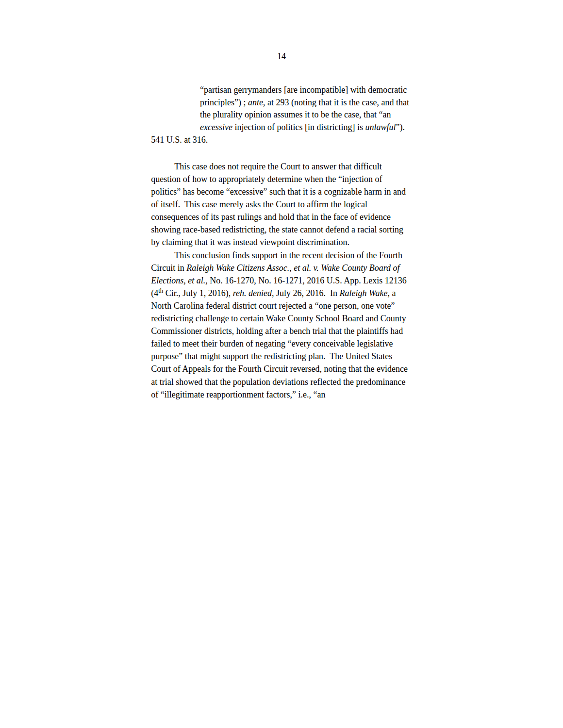14
“partisan gerrymanders [are incompatible] with democratic principles”) ; ante, at 293 (noting that it is the case, and that the plurality opinion assumes it to be the case, that “an excessive injection of politics [in districting] is unlawful”).
541 U.S. at 316.
This case does not require the Court to answer that difficult question of how to appropriately determine when the “injection of politics” has become “excessive” such that it is a cognizable harm in and of itself. This case merely asks the Court to affirm the logical consequences of its past rulings and hold that in the face of evidence showing race-based redistricting, the state cannot defend a racial sorting by claiming that it was instead viewpoint discrimination.
This conclusion finds support in the recent decision of the Fourth Circuit in Raleigh Wake Citizens Assoc., et al. v. Wake County Board of Elections, et al., No. 16-1270, No. 16-1271, 2016 U.S. App. Lexis 12136 (4th Cir., July 1, 2016), reh. denied, July 26, 2016. In Raleigh Wake, a North Carolina federal district court rejected a “one person, one vote” redistricting challenge to certain Wake County School Board and County Commissioner districts, holding after a bench trial that the plaintiffs had failed to meet their burden of negating “every conceivable legislative purpose” that might support the redistricting plan. The United States Court of Appeals for the Fourth Circuit reversed, noting that the evidence at trial showed that the population deviations reflected the predominance of “illegitimate reapportionment factors,” i.e., “an